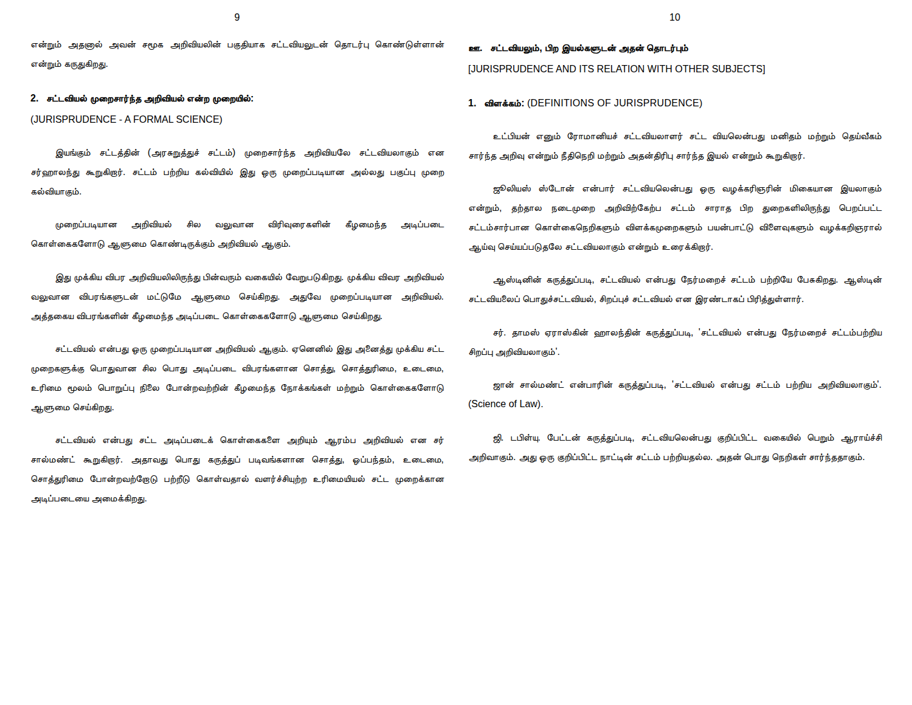9
என்றும் அதனால் அவன் சமூக அறிவியலின் பகுதியாக சட்டவியலுடன் தொடர்பு கொண்டுள்ளான் என்றும் கருதுகிறது.
2. சட்டவியல் முறைசார்ந்த அறிவியல் என்ற முறையில்: (JURISPRUDENCE - A FORMAL SCIENCE)
இயங்கும் சட்டத்தின் (அரசுறுத்துச் சட்டம்) முறைசார்ந்த அறிவியலே சட்டவியலாகும் என சர்ஹாலந்து கூறுகிறார். சட்டம் பற்றிய கல்வியில் இது ஒரு முறைப்படியான அல்லது பகுப்பு முறை கல்வியாகும்.
முறைப்படியான அறிவியல் சில வலுவான விரிவுரைகளின் கீழமைந்த அடிப்படை கொள்கைகளோடு ஆளுமை கொண்டிருக்கும் அறிவியல் ஆகும்.
இது முக்கிய விபர அறிவியலிலிருந்து பின்வரும் வகையில் வேறுபடுகிறது. முக்கிய விவர அறிவியல் வலுவான விபரங்களுடன் மட்டுமே ஆளுமை செய்கிறது. அதுவே முறைப்படியான அறிவியல். அத்தகைய விபரங்களின் கீழமைந்த அடிப்படை கொள்கைகளோடு ஆளுமை செய்கிறது.
சட்டவியல் என்பது ஒரு முறைப்படியான அறிவியல் ஆகும். ஏனெனில் இது அனைத்து முக்கிய சட்ட முறைகளுக்கு பொதுவான சில பொது அடிப்படை விபரங்களான சொத்து, சொத்துரிமை, உடைமை, உரிமை மூலம் பொறுப்பு நிலை போன்றவற்றின் கீழமைந்த நோக்கங்கள் மற்றும் கொள்கைகளோடு ஆளுமை செய்கிறது.
சட்டவியல் என்பது சட்ட அடிப்படைக் கொள்கைகளை அறியும் ஆரம்ப அறிவியல் என சர் சால்மண்ட் கூறுகிறார். அதாவது பொது கருத்துப் படிவங்களான சொத்து, ஒப்பந்தம், உடைமை, சொத்துரிமை போன்றவற்றோடு பற்றீடு கொள்வதால் வளர்ச்சியுற்ற உரிமையியல் சட்ட முறைக்கான அடிப்படையை அமைக்கிறது.
10
ஊ. சட்டவியலும், பிற இயல்களுடன் அதன் தொடர்பும் [JURISPRUDENCE AND ITS RELATION WITH OTHER SUBJECTS]
1. விளக்கம்: (DEFINITIONS OF JURISPRUDENCE)
உட்பியன் எனும் ரோமானியச் சட்டவியலாளர் சட்ட வியலென்பது மனிதம் மற்றும் தெய்வீகம் சார்ந்த அறிவு என்றும் நீதிநெறி மற்றும் அதன்திரிபு சார்ந்த இயல் என்றும் கூறுகிறார்.
ஜூலியஸ் ஸ்டோன் என்பார் சட்டவியலென்பது ஒரு வழக்கரிஞரின் மிகையான இயலாகும் என்றும், தற்தால நடைமுறை அறிவிற்கேற்ப சட்டம் சாராத பிற துறைகளிலிருந்து பெறப்பட்ட சட்டம்சார்பான கொள்கைநெறிகளும் விளக்கமுறைகளும் பயன்பாட்டு விளைவுகளும் வழக்கறிஞரால் ஆய்வு செய்யப்படுதலே சட்டவியலாகும் என்றும் உரைக்கிறார்.
ஆஸ்டினின் கருத்துப்படி, சட்டவியல் என்பது நேர்மறைச் சட்டம் பற்றியே பேசுகிறது. ஆஸ்டின் சட்டவியலைப் பொதுச்சட்டவியல், சிறப்புச் சட்டவியல் என இரண்டாகப் பிரித்துள்ளார்.
சர். தாமஸ் ஏராஸ்கின் ஹாலந்தின் கருத்துப்படி, 'சட்டவியல் என்பது நேர்மறைச் சட்டம்பற்றிய சிறப்பு அறிவியலாகும்'.
ஜான் சால்மண்ட் என்பாரின் கருத்துப்படி, 'சட்டவியல் என்பது சட்டம் பற்றிய அறிவியலாகும்'.(Science of Law).
ஜி. டபிள்யு. பேட்டன் கருத்துப்படி, சட்டவியலென்பது குறிப்பிட்ட வகையில் பெறும் ஆராய்ச்சி அறிவாகும். அது ஒரு குறிப்பிட்ட நாட்டின் சட்டம் பற்றியதல்ல. அதன் பொது நெறிகள் சார்ந்ததாகும்.